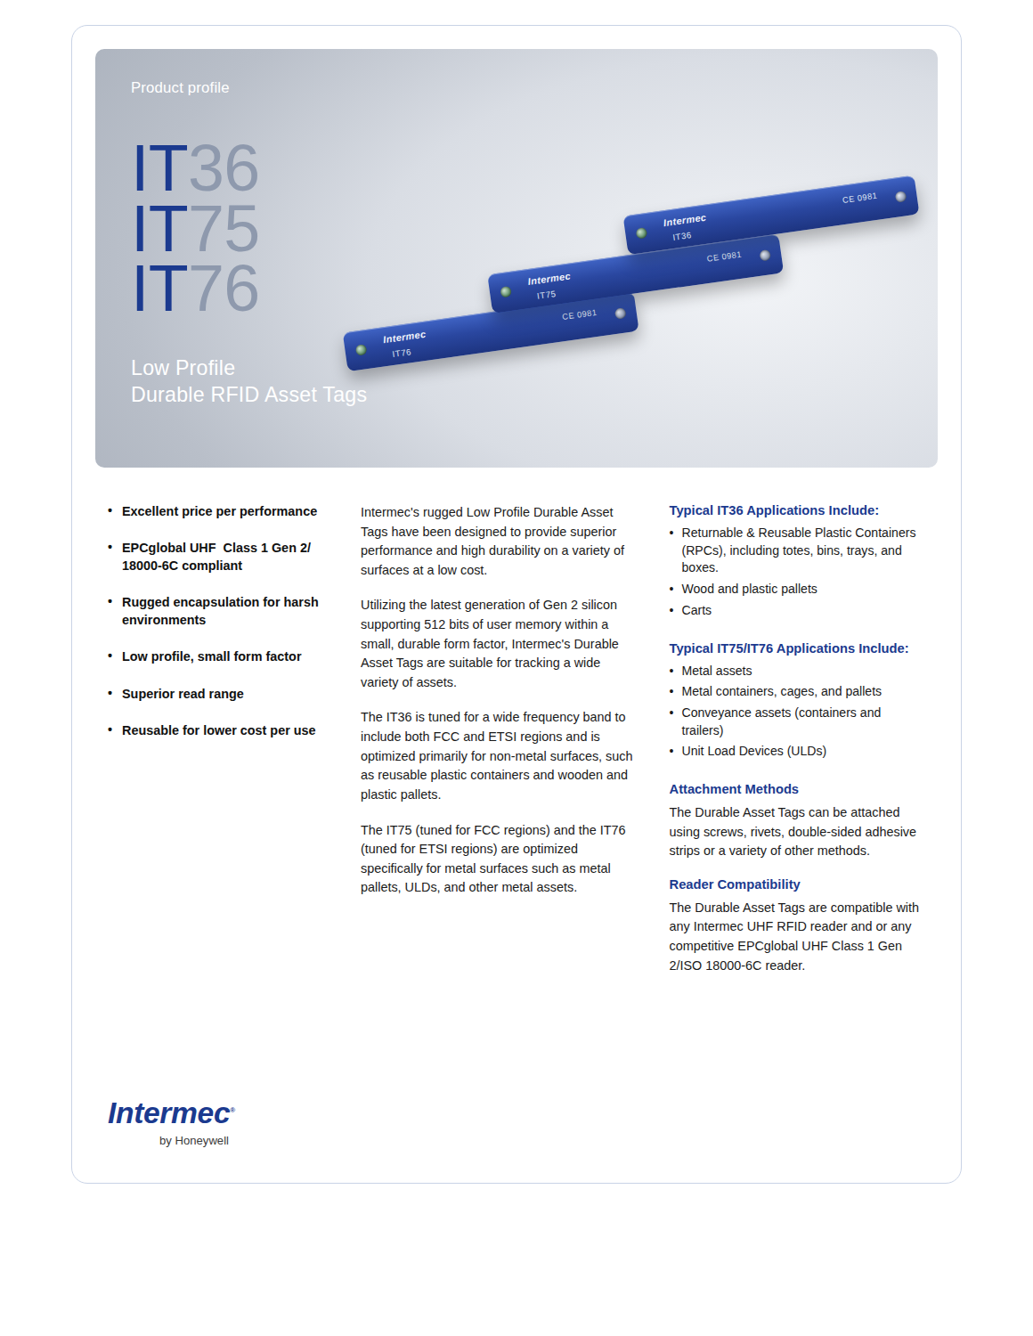Product profile
IT36 IT75 IT76
Low Profile
Durable RFID Asset Tags
Intermec IT76 CE 0981
Intermec IT75 CE 0981
Intermec IT36 CE 0981
Excellent price per performance
EPCglobal UHF Class 1 Gen 2/ 18000-6C compliant
Rugged encapsulation for harsh environments
Low profile, small form factor
Superior read range
Reusable for lower cost per use
Intermec's rugged Low Profile Durable Asset Tags have been designed to provide superior performance and high durability on a variety of surfaces at a low cost.
Utilizing the latest generation of Gen 2 silicon supporting 512 bits of user memory within a small, durable form factor, Intermec's Durable Asset Tags are suitable for tracking a wide variety of assets.
The IT36 is tuned for a wide frequency band to include both FCC and ETSI regions and is optimized primarily for non-metal surfaces, such as reusable plastic containers and wooden and plastic pallets.
The IT75 (tuned for FCC regions) and the IT76 (tuned for ETSI regions) are optimized specifically for metal surfaces such as metal pallets, ULDs, and other metal assets.
Typical IT36 Applications Include:
Returnable & Reusable Plastic Containers (RPCs), including totes, bins, trays, and boxes.
Wood and plastic pallets
Carts
Typical IT75/IT76 Applications Include:
Metal assets
Metal containers, cages, and pallets
Conveyance assets (containers and trailers)
Unit Load Devices (ULDs)
Attachment Methods
The Durable Asset Tags can be attached using screws, rivets, double-sided adhesive strips or a variety of other methods.
Reader Compatibility
The Durable Asset Tags are compatible with any Intermec UHF RFID reader and or any competitive EPCglobal UHF Class 1 Gen 2/ISO 18000-6C reader.
Intermec®
by Honeywell